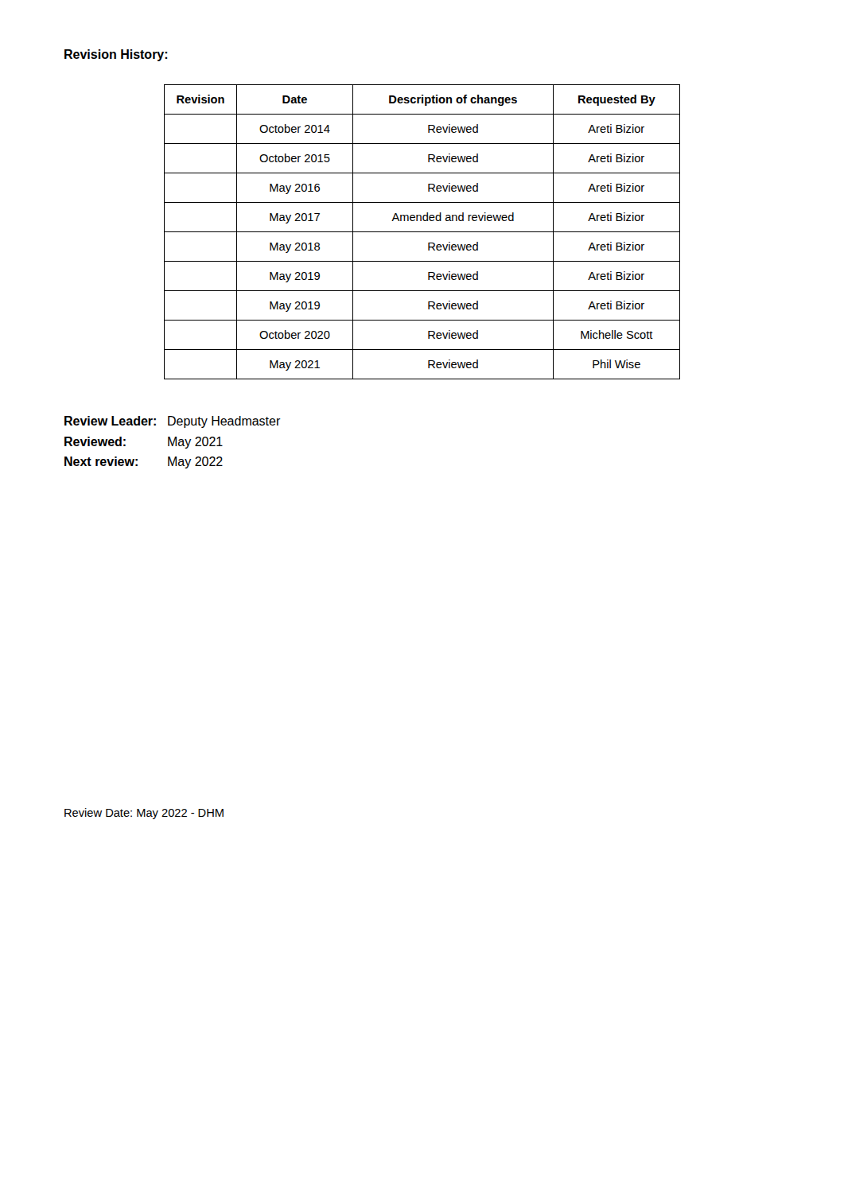Revision History:
| Revision | Date | Description of changes | Requested By |
| --- | --- | --- | --- |
| | October 2014 | Reviewed | Areti Bizior |
| | October 2015 | Reviewed | Areti Bizior |
| | May 2016 | Reviewed | Areti Bizior |
| | May 2017 | Amended and reviewed | Areti Bizior |
| | May 2018 | Reviewed | Areti Bizior |
| | May 2019 | Reviewed | Areti Bizior |
| | May 2019 | Reviewed | Areti Bizior |
| | October 2020 | Reviewed | Michelle Scott |
| | May 2021 | Reviewed | Phil Wise |
Review Leader: Deputy Headmaster
Reviewed: May 2021
Next review: May 2022
Review Date: May 2022 - DHM